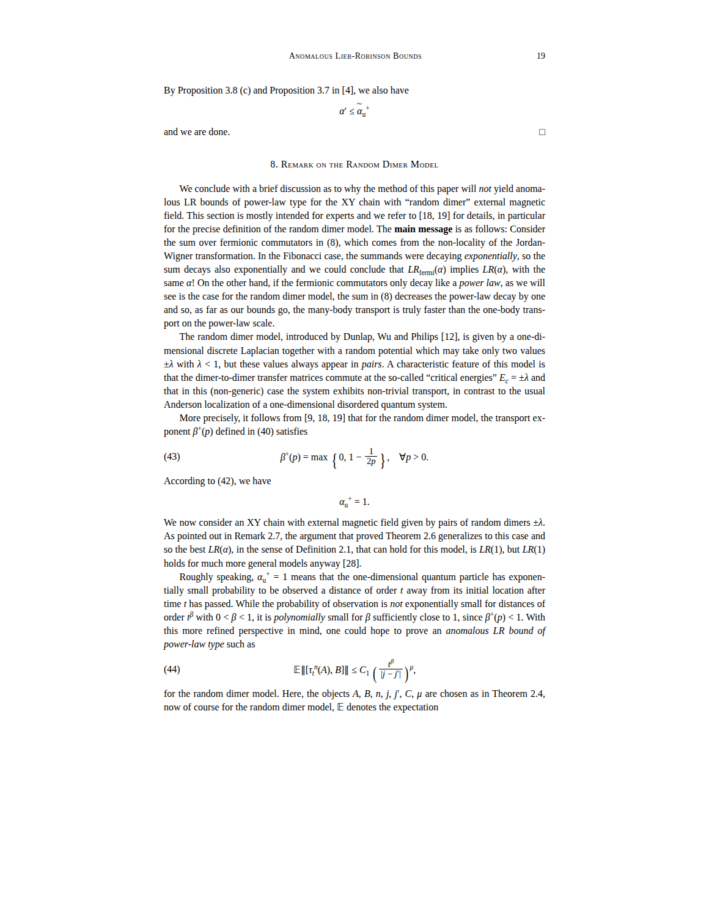Anomalous Lieb-Robinson Bounds 19
By Proposition 3.8 (c) and Proposition 3.7 in [4], we also have
α′ ≤ αu+
and we are done.□
8. Remark on the Random Dimer Model
We conclude with a brief discussion as to why the method of this paper will not yield anomalous LR bounds of power-law type for the XY chain with “random dimer” external magnetic field. This section is mostly intended for experts and we refer to [18, 19] for details, in particular for the precise definition of the random dimer model. The main message is as follows: Consider the sum over fermionic commutators in (8), which comes from the non-locality of the Jordan-Wigner transformation. In the Fibonacci case, the summands were decaying exponentially, so the sum decays also exponentially and we could conclude that LRfermi(α) implies LR(α), with the same α! On the other hand, if the fermionic commutators only decay like a power law, as we will see is the case for the random dimer model, the sum in (8) decreases the power-law decay by one and so, as far as our bounds go, the many-body transport is truly faster than the one-body transport on the power-law scale.
The random dimer model, introduced by Dunlap, Wu and Philips [12], is given by a one-dimensional discrete Laplacian together with a random potential which may take only two values ±λ with λ < 1, but these values always appear in pairs. A characteristic feature of this model is that the dimer-to-dimer transfer matrices commute at the so-called “critical energies” Ec = ±λ and that in this (non-generic) case the system exhibits non-trivial transport, in contrast to the usual Anderson localization of a one-dimensional disordered quantum system.
More precisely, it follows from [9, 18, 19] that for the random dimer model, the transport exponent β+(p) defined in (40) satisfies
(43) β+(p) = max {0, 1 − 12p}, ∀p > 0.
According to (42), we have
αu+ = 1.
We now consider an XY chain with external magnetic field given by pairs of random dimers ±λ. As pointed out in Remark 2.7, the argument that proved Theorem 2.6 generalizes to this case and so the best LR(α), in the sense of Definition 2.1, that can hold for this model, is LR(1), but LR(1) holds for much more general models anyway [28].
Roughly speaking, αu+ = 1 means that the one-dimensional quantum particle has exponentially small probability to be observed a distance of order t away from its initial location after time t has passed. While the probability of observation is not exponentially small for distances of order tβ with 0 < β < 1, it is polynomially small for β sufficiently close to 1, since β+(p) < 1. With this more refined perspective in mind, one could hope to prove an anomalous LR bound of power-law type such as
(44) 𝔼∥[τtn(A), B]∥ ≤ C1 (tβ|j − j′|)μ,
for the random dimer model. Here, the objects A, B, n, j, j′, C, μ are chosen as in Theorem 2.4, now of course for the random dimer model, 𝔼 denotes the expectation